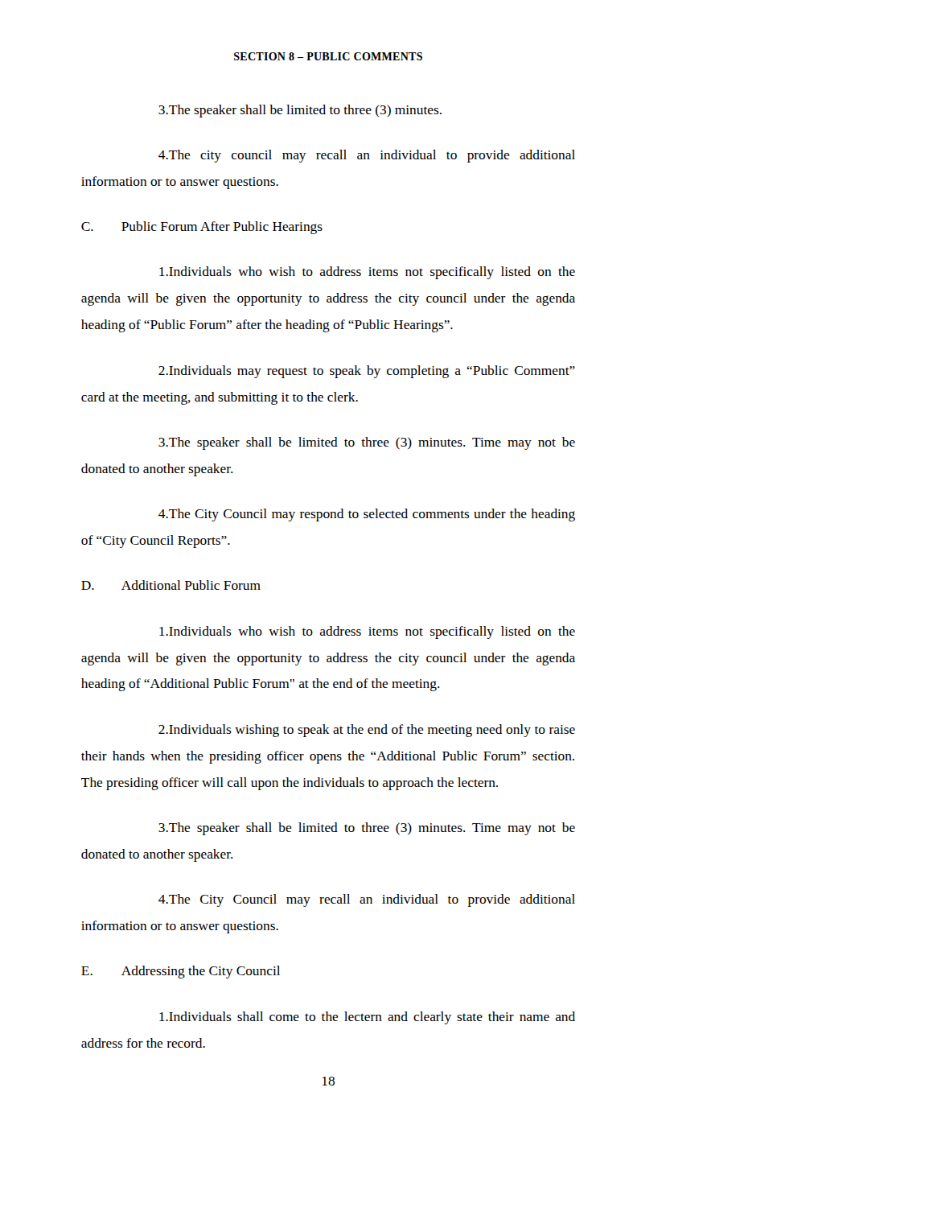SECTION 8 – PUBLIC COMMENTS
3. The speaker shall be limited to three (3) minutes.
4. The city council may recall an individual to provide additional information or to answer questions.
C. Public Forum After Public Hearings
1. Individuals who wish to address items not specifically listed on the agenda will be given the opportunity to address the city council under the agenda heading of “Public Forum” after the heading of “Public Hearings”.
2. Individuals may request to speak by completing a “Public Comment” card at the meeting, and submitting it to the clerk.
3. The speaker shall be limited to three (3) minutes. Time may not be donated to another speaker.
4. The City Council may respond to selected comments under the heading of “City Council Reports”.
D. Additional Public Forum
1. Individuals who wish to address items not specifically listed on the agenda will be given the opportunity to address the city council under the agenda heading of “Additional Public Forum" at the end of the meeting.
2. Individuals wishing to speak at the end of the meeting need only to raise their hands when the presiding officer opens the “Additional Public Forum” section. The presiding officer will call upon the individuals to approach the lectern.
3. The speaker shall be limited to three (3) minutes. Time may not be donated to another speaker.
4. The City Council may recall an individual to provide additional information or to answer questions.
E. Addressing the City Council
1. Individuals shall come to the lectern and clearly state their name and address for the record.
18